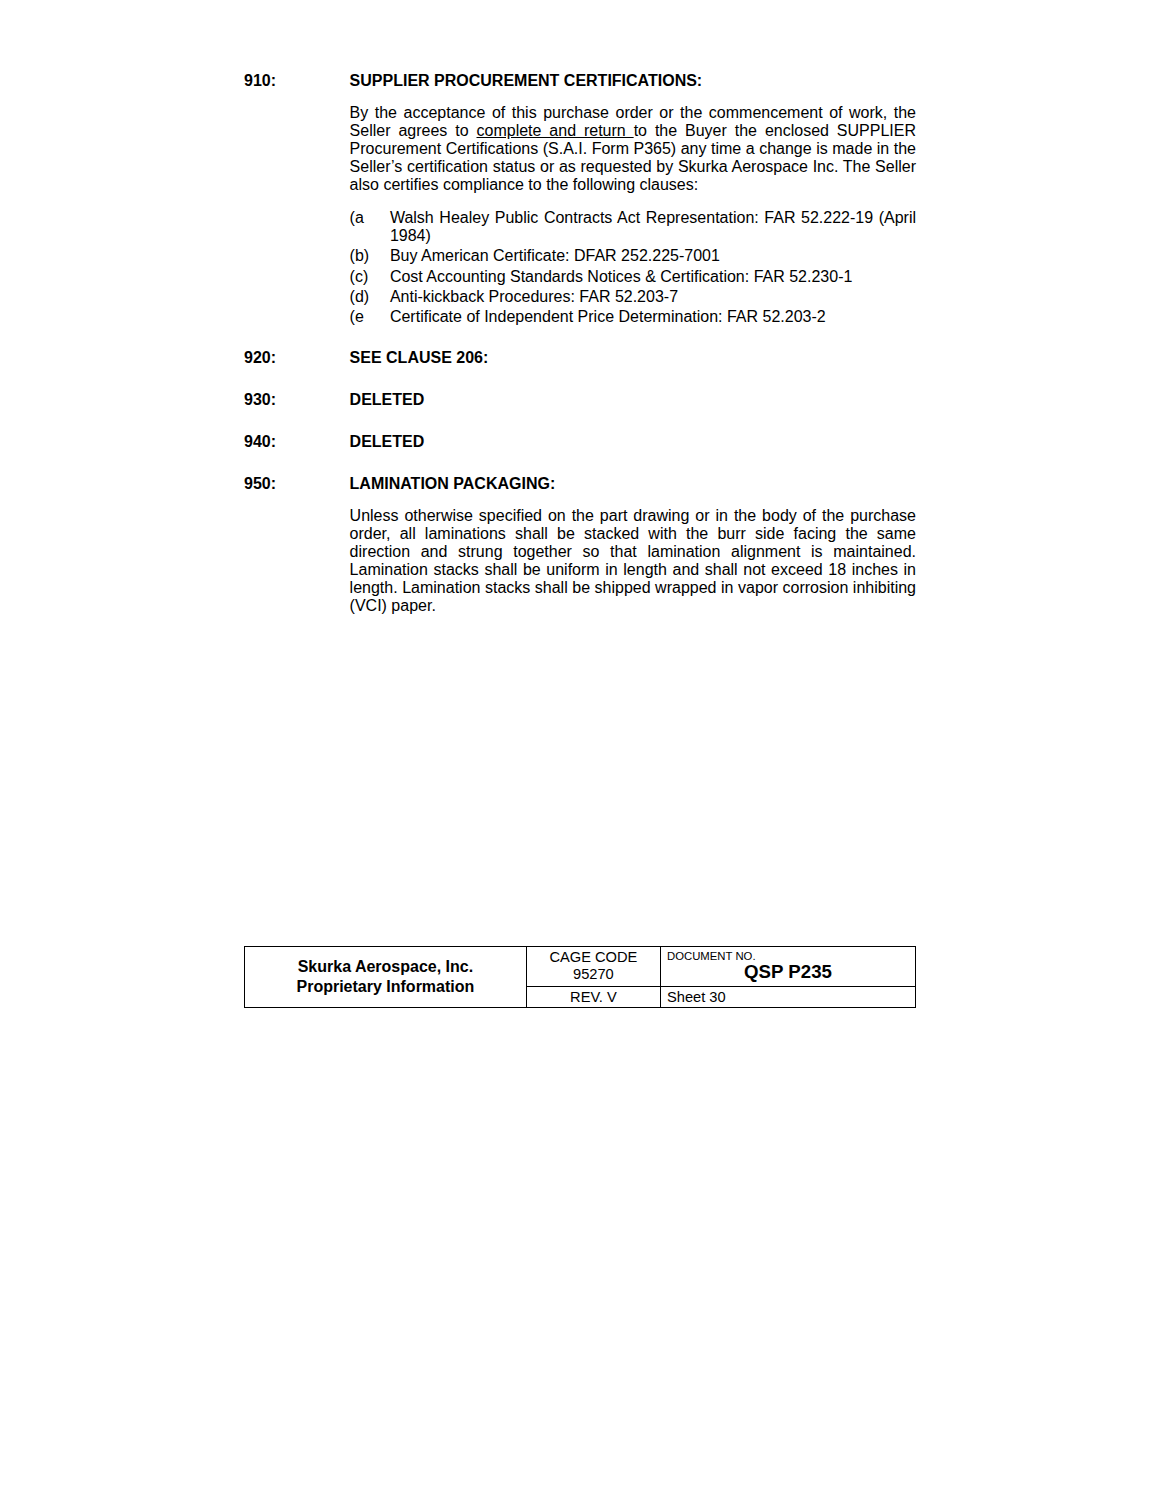910:
SUPPLIER PROCUREMENT CERTIFICATIONS:
By the acceptance of this purchase order or the commencement of work, the Seller agrees to complete and return to the Buyer the enclosed SUPPLIER Procurement Certifications (S.A.I. Form P365) any time a change is made in the Seller’s certification status or as requested by Skurka Aerospace Inc. The Seller also certifies compliance to the following clauses:
(a Walsh Healey Public Contracts Act Representation: FAR 52.222-19 (April 1984)
(b) Buy American Certificate: DFAR 252.225-7001
(c) Cost Accounting Standards Notices & Certification: FAR 52.230-1
(d) Anti-kickback Procedures: FAR 52.203-7
(e Certificate of Independent Price Determination: FAR 52.203-2
920:
SEE CLAUSE 206:
930:
DELETED
940:
DELETED
950:
LAMINATION PACKAGING:
Unless otherwise specified on the part drawing or in the body of the purchase order, all laminations shall be stacked with the burr side facing the same direction and strung together so that lamination alignment is maintained. Lamination stacks shall be uniform in length and shall not exceed 18 inches in length. Lamination stacks shall be shipped wrapped in vapor corrosion inhibiting (VCI) paper.
| Skurka Aerospace, Inc. Proprietary Information | CAGE CODE 95270 | DOCUMENT NO. QSP P235 |
| REV. V | Sheet 30 |